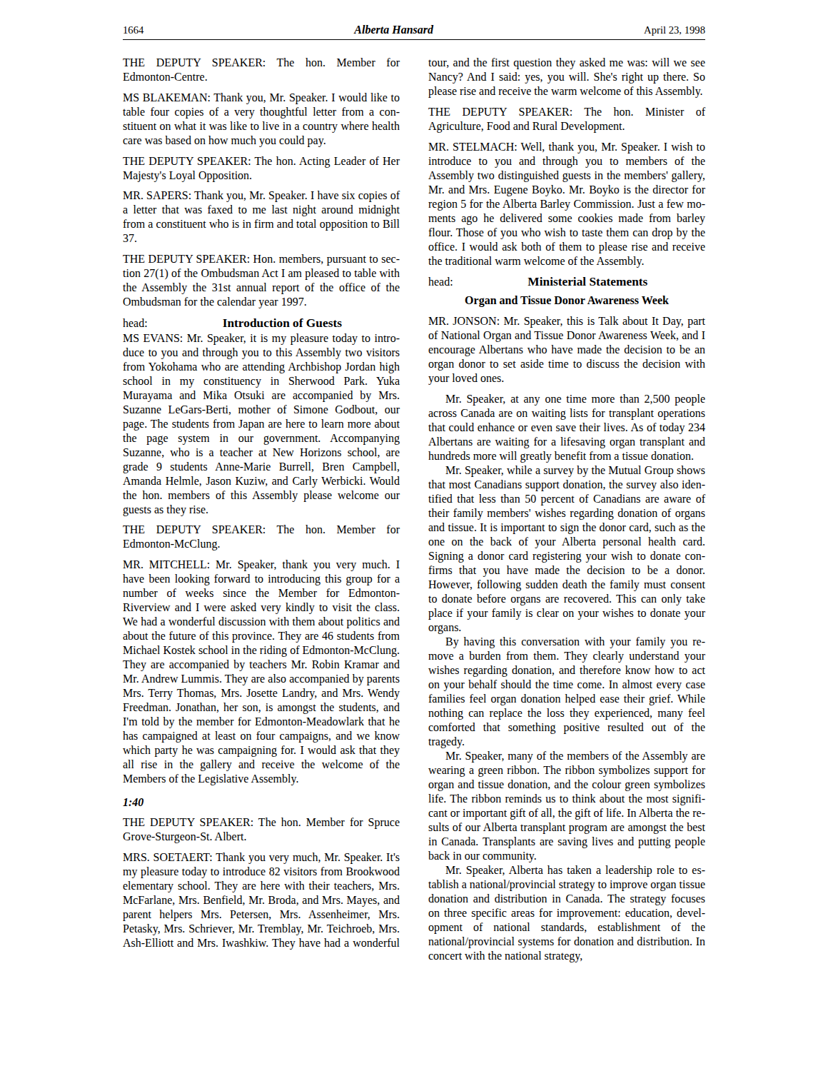1664 Alberta Hansard April 23, 1998
THE DEPUTY SPEAKER: The hon. Member for Edmonton-Centre.
MS BLAKEMAN: Thank you, Mr. Speaker. I would like to table four copies of a very thoughtful letter from a constituent on what it was like to live in a country where health care was based on how much you could pay.
THE DEPUTY SPEAKER: The hon. Acting Leader of Her Majesty's Loyal Opposition.
MR. SAPERS: Thank you, Mr. Speaker. I have six copies of a letter that was faxed to me last night around midnight from a constituent who is in firm and total opposition to Bill 37.
THE DEPUTY SPEAKER: Hon. members, pursuant to section 27(1) of the Ombudsman Act I am pleased to table with the Assembly the 31st annual report of the office of the Ombudsman for the calendar year 1997.
head: Introduction of Guests
MS EVANS: Mr. Speaker, it is my pleasure today to introduce to you and through you to this Assembly two visitors from Yokohama who are attending Archbishop Jordan high school in my constituency in Sherwood Park. Yuka Murayama and Mika Otsuki are accompanied by Mrs. Suzanne LeGars-Berti, mother of Simone Godbout, our page. The students from Japan are here to learn more about the page system in our government. Accompanying Suzanne, who is a teacher at New Horizons school, are grade 9 students Anne-Marie Burrell, Bren Campbell, Amanda Helmle, Jason Kuziw, and Carly Werbicki. Would the hon. members of this Assembly please welcome our guests as they rise.
THE DEPUTY SPEAKER: The hon. Member for Edmonton-McClung.
MR. MITCHELL: Mr. Speaker, thank you very much. I have been looking forward to introducing this group for a number of weeks since the Member for Edmonton-Riverview and I were asked very kindly to visit the class. We had a wonderful discussion with them about politics and about the future of this province. They are 46 students from Michael Kostek school in the riding of Edmonton-McClung. They are accompanied by teachers Mr. Robin Kramar and Mr. Andrew Lummis. They are also accompanied by parents Mrs. Terry Thomas, Mrs. Josette Landry, and Mrs. Wendy Freedman. Jonathan, her son, is amongst the students, and I'm told by the member for Edmonton-Meadowlark that he has campaigned at least on four campaigns, and we know which party he was campaigning for. I would ask that they all rise in the gallery and receive the welcome of the Members of the Legislative Assembly.
1:40
THE DEPUTY SPEAKER: The hon. Member for Spruce Grove-Sturgeon-St. Albert.
MRS. SOETAERT: Thank you very much, Mr. Speaker. It's my pleasure today to introduce 82 visitors from Brookwood elementary school. They are here with their teachers, Mrs. McFarlane, Mrs. Benfield, Mr. Broda, and Mrs. Mayes, and parent helpers Mrs. Petersen, Mrs. Assenheimer, Mrs. Petasky, Mrs. Schriever, Mr. Tremblay, Mr. Teichroeb, Mrs. Ash-Elliott and Mrs. Iwashkiw. They have had a wonderful tour, and the first question they asked me was: will we see Nancy? And I said: yes, you will. She's right up there. So please rise and receive the warm welcome of this Assembly.
THE DEPUTY SPEAKER: The hon. Minister of Agriculture, Food and Rural Development.
MR. STELMACH: Well, thank you, Mr. Speaker. I wish to introduce to you and through you to members of the Assembly two distinguished guests in the members' gallery, Mr. and Mrs. Eugene Boyko. Mr. Boyko is the director for region 5 for the Alberta Barley Commission. Just a few moments ago he delivered some cookies made from barley flour. Those of you who wish to taste them can drop by the office. I would ask both of them to please rise and receive the traditional warm welcome of the Assembly.
head: Ministerial Statements
Organ and Tissue Donor Awareness Week
MR. JONSON: Mr. Speaker, this is Talk about It Day, part of National Organ and Tissue Donor Awareness Week, and I encourage Albertans who have made the decision to be an organ donor to set aside time to discuss the decision with your loved ones.
Mr. Speaker, at any one time more than 2,500 people across Canada are on waiting lists for transplant operations that could enhance or even save their lives. As of today 234 Albertans are waiting for a lifesaving organ transplant and hundreds more will greatly benefit from a tissue donation.
Mr. Speaker, while a survey by the Mutual Group shows that most Canadians support donation, the survey also identified that less than 50 percent of Canadians are aware of their family members' wishes regarding donation of organs and tissue. It is important to sign the donor card, such as the one on the back of your Alberta personal health card. Signing a donor card registering your wish to donate confirms that you have made the decision to be a donor. However, following sudden death the family must consent to donate before organs are recovered. This can only take place if your family is clear on your wishes to donate your organs.
By having this conversation with your family you remove a burden from them. They clearly understand your wishes regarding donation, and therefore know how to act on your behalf should the time come. In almost every case families feel organ donation helped ease their grief. While nothing can replace the loss they experienced, many feel comforted that something positive resulted out of the tragedy.
Mr. Speaker, many of the members of the Assembly are wearing a green ribbon. The ribbon symbolizes support for organ and tissue donation, and the colour green symbolizes life. The ribbon reminds us to think about the most significant or important gift of all, the gift of life. In Alberta the results of our Alberta transplant program are amongst the best in Canada. Transplants are saving lives and putting people back in our community.
Mr. Speaker, Alberta has taken a leadership role to establish a national/provincial strategy to improve organ tissue donation and distribution in Canada. The strategy focuses on three specific areas for improvement: education, development of national standards, establishment of the national/provincial systems for donation and distribution. In concert with the national strategy,